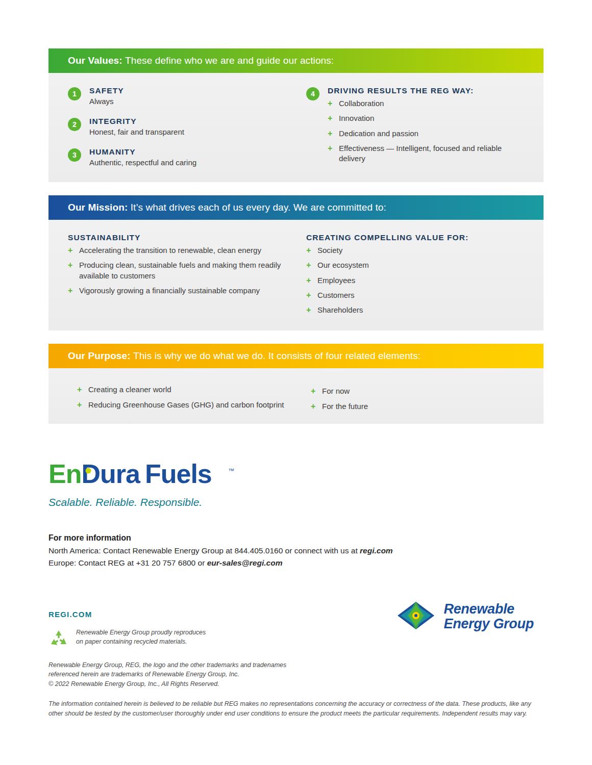Our Values: These define who we are and guide our actions:
1
Safety
Always
2
Integrity
Honest, fair and transparent
3
Humanity
Authentic, respectful and caring
4
Driving Results the REG Way:
Collaboration
Innovation
Dedication and passion
Effectiveness — Intelligent, focused and reliable delivery
Our Mission: It’s what drives each of us every day. We are committed to:
Sustainability
Accelerating the transition to renewable, clean energy
Producing clean, sustainable fuels and making them readily available to customers
Vigorously growing a financially sustainable company
Creating Compelling Value For:
Society
Our ecosystem
Employees
Customers
Shareholders
Our Purpose: This is why we do what we do. It consists of four related elements:
Creating a cleaner world
Reducing Greenhouse Gases (GHG) and carbon footprint
For now
For the future
EnDuraFuels ™
Scalable. Reliable. Responsible.
For more information
North America: Contact Renewable Energy Group at 844.405.0160 or connect with us at regi.com
Europe: Contact REG at +31 20 757 6800 or eur-sales@regi.com
REGI.COM
Renewable
Energy Group
Renewable Energy Group proudly reproduces
on paper containing recycled materials.
Renewable Energy Group, REG, the logo and the other trademarks and tradenames
referenced herein are trademarks of Renewable Energy Group, Inc.
© 2022 Renewable Energy Group, Inc., All Rights Reserved.
The information contained herein is believed to be reliable but REG makes no representations concerning the accuracy or correctness of the data. These products, like any other should be tested by the customer/user thoroughly under end user conditions to ensure the product meets the particular requirements. Independent results may vary.